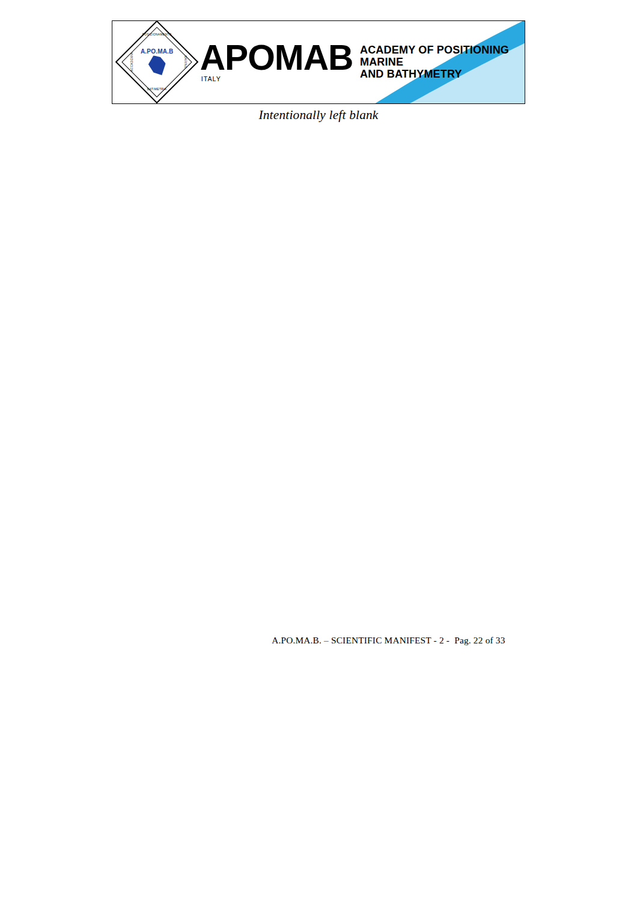POSIZIONAMENTO ACCADEMIA MARINO BATIMETRIA
A.PO.MA.B
APOMAB
ITALY
Academy of Positioning Marine
and Bathymetry
Intentionally left blank
A.PO.MA.B. – SCIENTIFIC MANIFEST - 2 - Pag. 22 of 33